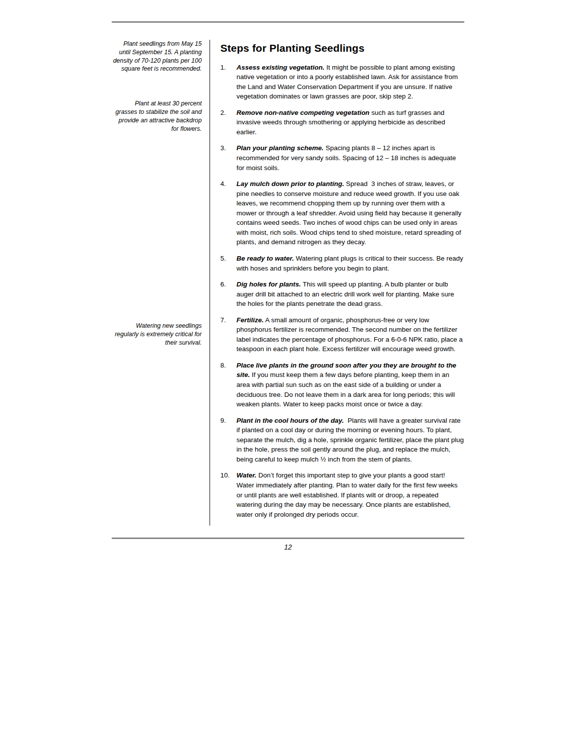Plant seedlings from May 15 until September 15. A planting density of 70-120 plants per 100 square feet is recommended.
Plant at least 30 percent grasses to stabilize the soil and provide an attractive backdrop for flowers.
Watering new seedlings regularly is extremely critical for their survival.
Steps for Planting Seedlings
Assess existing vegetation. It might be possible to plant among existing native vegetation or into a poorly established lawn. Ask for assistance from the Land and Water Conservation Department if you are unsure. If native vegetation dominates or lawn grasses are poor, skip step 2.
Remove non-native competing vegetation such as turf grasses and invasive weeds through smothering or applying herbicide as described earlier.
Plan your planting scheme. Spacing plants 8 – 12 inches apart is recommended for very sandy soils. Spacing of 12 – 18 inches is adequate for moist soils.
Lay mulch down prior to planting. Spread 3 inches of straw, leaves, or pine needles to conserve moisture and reduce weed growth. If you use oak leaves, we recommend chopping them up by running over them with a mower or through a leaf shredder. Avoid using field hay because it generally contains weed seeds. Two inches of wood chips can be used only in areas with moist, rich soils. Wood chips tend to shed moisture, retard spreading of plants, and demand nitrogen as they decay.
Be ready to water. Watering plant plugs is critical to their success. Be ready with hoses and sprinklers before you begin to plant.
Dig holes for plants. This will speed up planting. A bulb planter or bulb auger drill bit attached to an electric drill work well for planting. Make sure the holes for the plants penetrate the dead grass.
Fertilize. A small amount of organic, phosphorus-free or very low phosphorus fertilizer is recommended. The second number on the fertilizer label indicates the percentage of phosphorus. For a 6-0-6 NPK ratio, place a teaspoon in each plant hole. Excess fertilizer will encourage weed growth.
Place live plants in the ground soon after you they are brought to the site. If you must keep them a few days before planting, keep them in an area with partial sun such as on the east side of a building or under a deciduous tree. Do not leave them in a dark area for long periods; this will weaken plants. Water to keep packs moist once or twice a day.
Plant in the cool hours of the day. Plants will have a greater survival rate if planted on a cool day or during the morning or evening hours. To plant, separate the mulch, dig a hole, sprinkle organic fertilizer, place the plant plug in the hole, press the soil gently around the plug, and replace the mulch, being careful to keep mulch ½ inch from the stem of plants.
Water. Don’t forget this important step to give your plants a good start! Water immediately after planting. Plan to water daily for the first few weeks or until plants are well established. If plants wilt or droop, a repeated watering during the day may be necessary. Once plants are established, water only if prolonged dry periods occur.
12